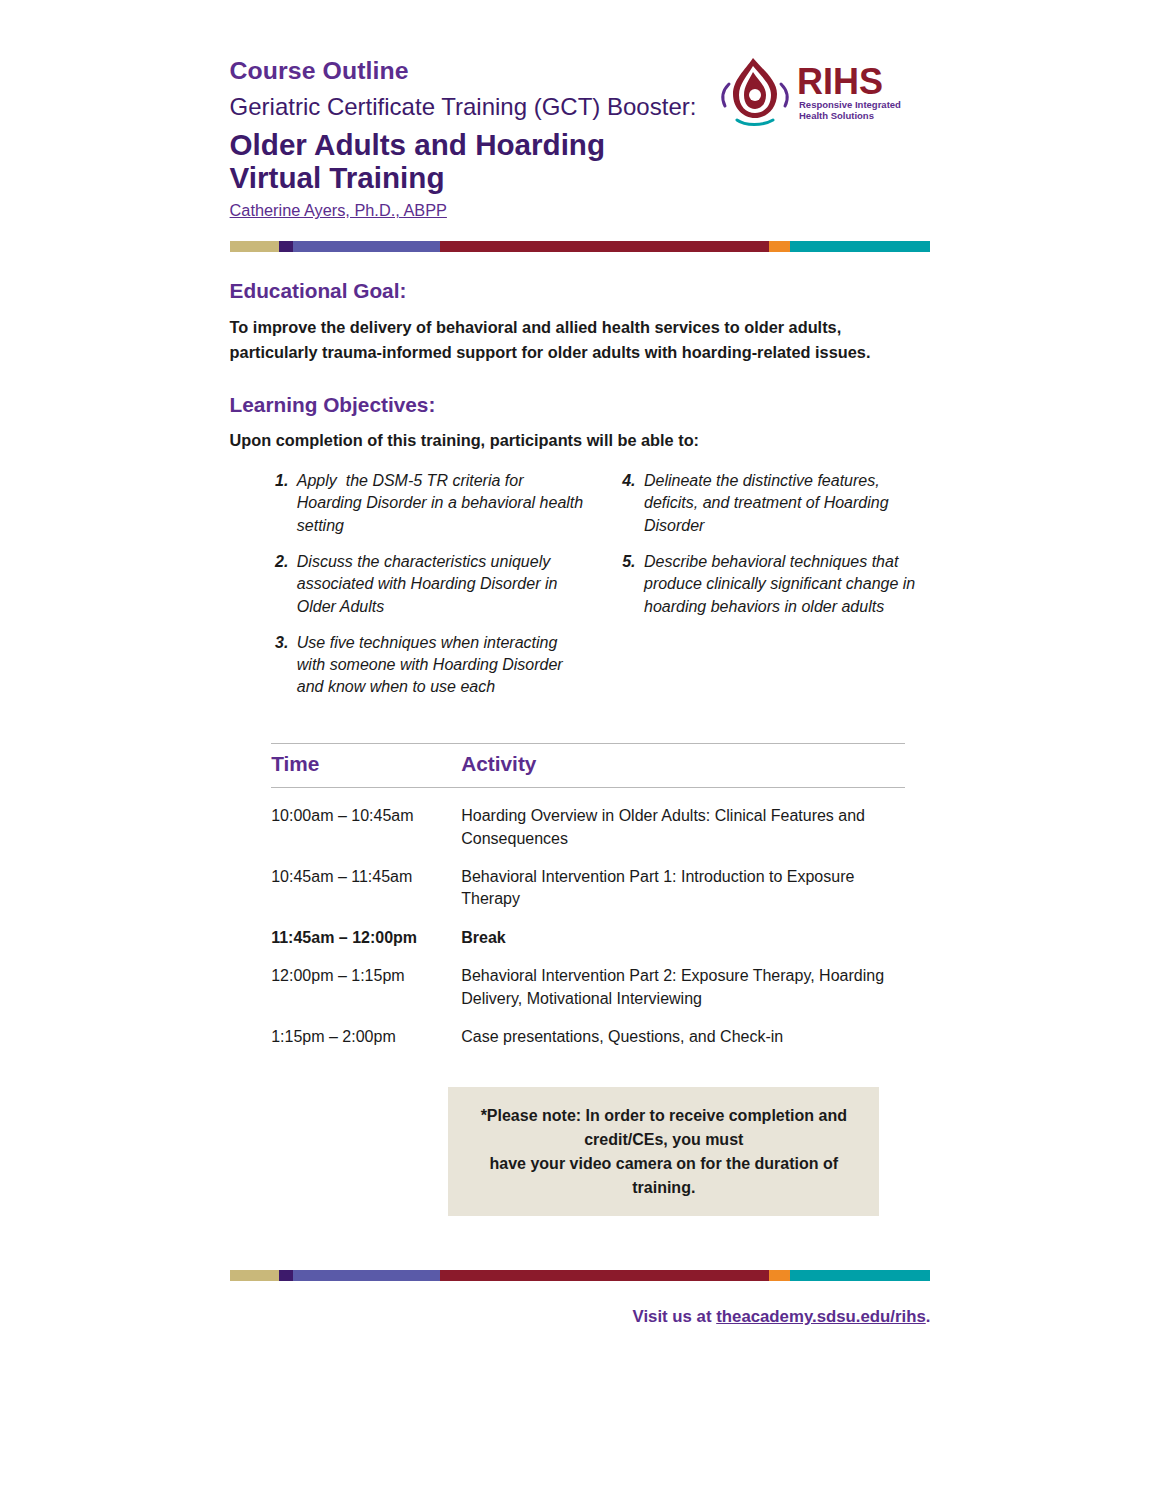Course Outline
Geriatric Certificate Training (GCT) Booster:
Older Adults and Hoarding
Virtual Training
Catherine Ayers, Ph.D., ABPP
RIHS Responsive Integrated Health Solutions RIHS Responsive Integrated Health Solutions
Educational Goal:
To improve the delivery of behavioral and allied health services to older adults, particularly trauma-informed support for older adults with hoarding-related issues.
Learning Objectives:
Upon completion of this training, participants will be able to:
Apply the DSM-5 TR criteria for Hoarding Disorder in a behavioral health setting
Discuss the characteristics uniquely associated with Hoarding Disorder in Older Adults
Use five techniques when interacting with someone with Hoarding Disorder and know when to use each
Delineate the distinctive features, deficits, and treatment of Hoarding Disorder
Describe behavioral techniques that produce clinically significant change in hoarding behaviors in older adults
| Time | Activity |
| --- | --- |
| 10:00am – 10:45am | Hoarding Overview in Older Adults: Clinical Features and Consequences |
| 10:45am – 11:45am | Behavioral Intervention Part 1: Introduction to Exposure Therapy |
| 11:45am – 12:00pm | Break |
| 12:00pm – 1:15pm | Behavioral Intervention Part 2: Exposure Therapy, Hoarding Delivery, Motivational Interviewing |
| 1:15pm – 2:00pm | Case presentations, Questions, and Check-in |
*Please note: In order to receive completion and credit/CEs, you must
have your video camera on for the duration of training.
Visit us at theacademy.sdsu.edu/rihs.